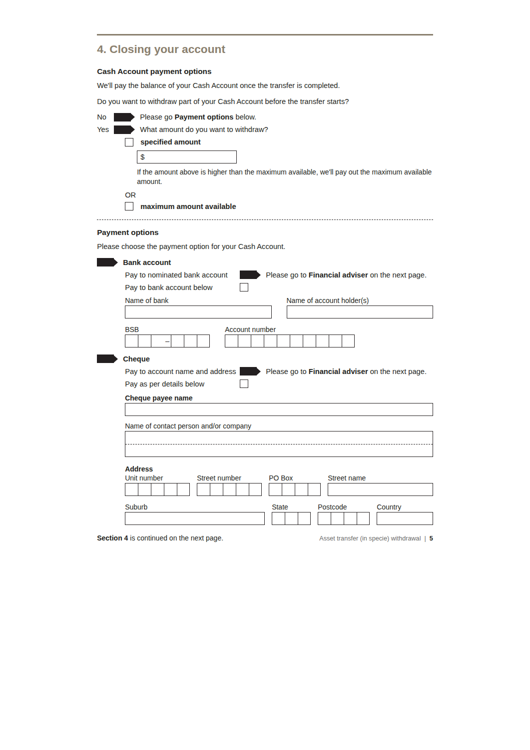4. Closing your account
Cash Account payment options
We'll pay the balance of your Cash Account once the transfer is completed.
Do you want to withdraw part of your Cash Account before the transfer starts?
No
Please go Payment options below.
Yes
What amount do you want to withdraw?
specified amount
$
If the amount above is higher than the maximum available, we'll pay out the maximum available amount.
OR
maximum amount available
Payment options
Please choose the payment option for your Cash Account.
Bank account
Pay to nominated bank account Please go to Financial adviser on the next page.
Pay to bank account below
Name of bank
Name of account holder(s)
BSB
–
Account number
Cheque
Pay to account name and address Please go to Financial adviser on the next page.
Pay as per details below
Cheque payee name
Name of contact person and/or company
Address
Unit number
Street number
PO Box
Street name
Suburb
State
Postcode
Country
Section 4 is continued on the next page.
Asset transfer (in specie) withdrawal | 5